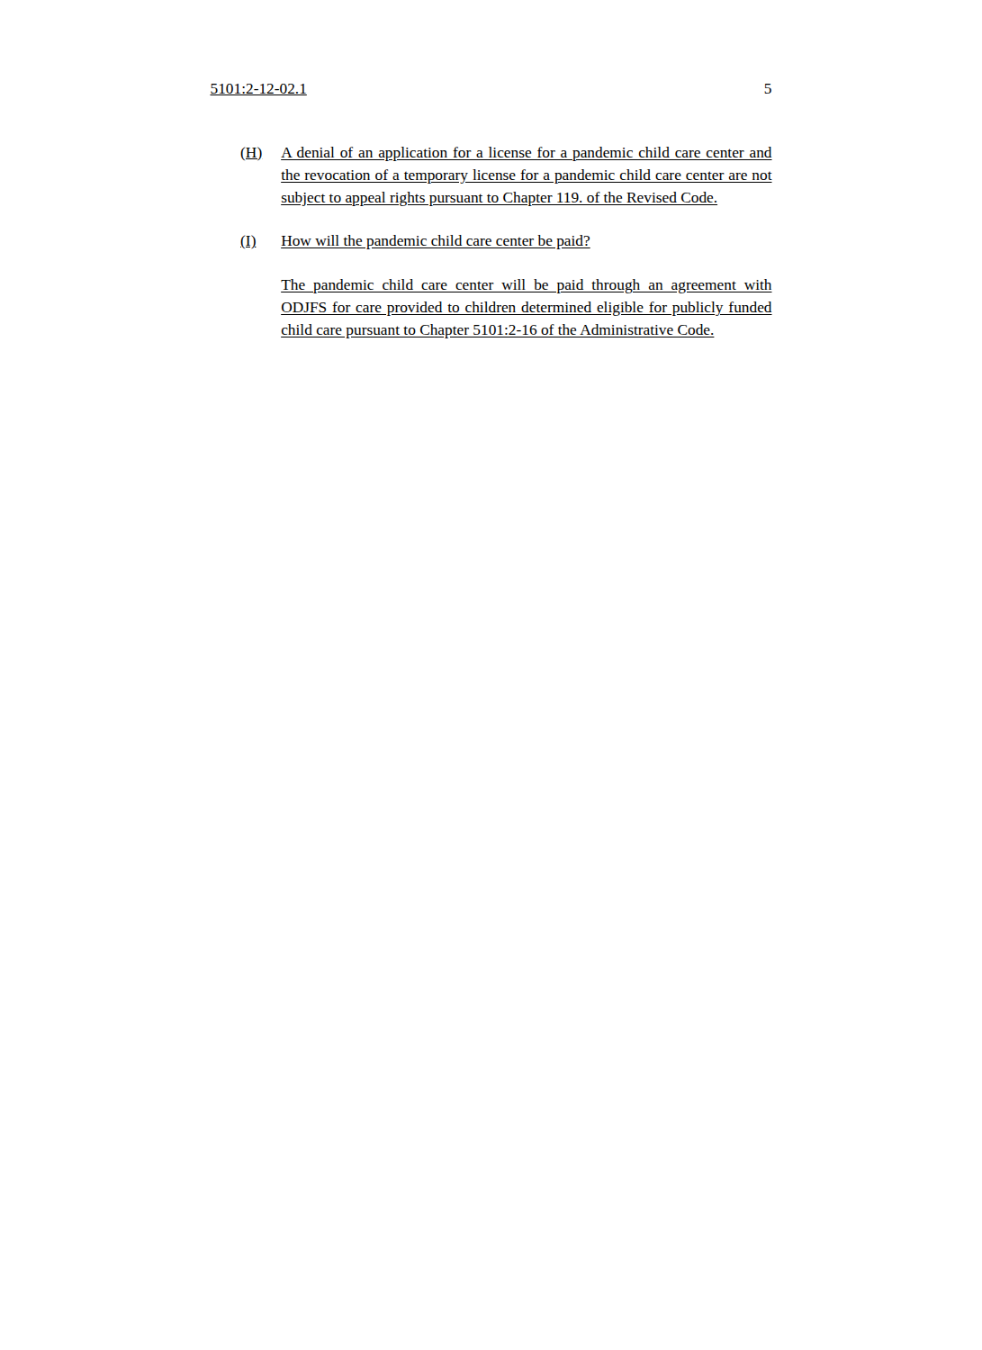5101:2-12-02.1 5
(H) A denial of an application for a license for a pandemic child care center and the revocation of a temporary license for a pandemic child care center are not subject to appeal rights pursuant to Chapter 119. of the Revised Code.
(I) How will the pandemic child care center be paid?
The pandemic child care center will be paid through an agreement with ODJFS for care provided to children determined eligible for publicly funded child care pursuant to Chapter 5101:2-16 of the Administrative Code.